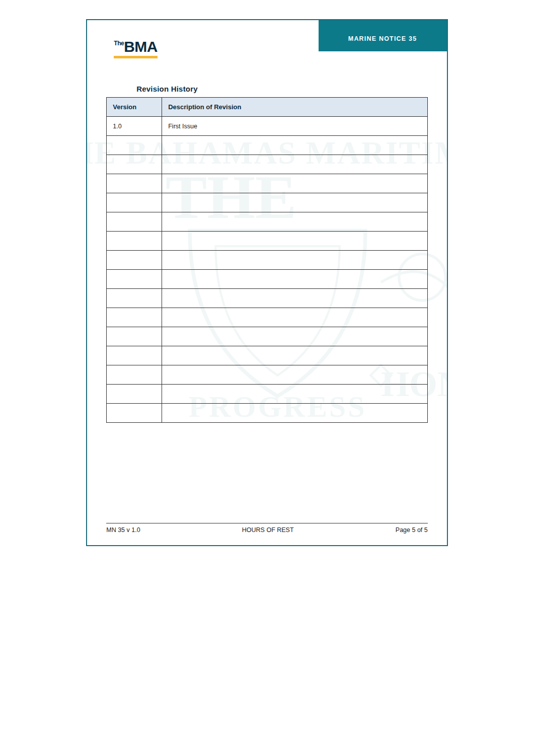THE BAHAMAS MARITIME THE PROGRESS HON
The BMA
MARINE NOTICE 35
Revision History
| Version | Description of Revision |
| --- | --- |
| 1.0 | First Issue |
MN 35 v 1.0
HOURS OF REST
Page 5 of 5